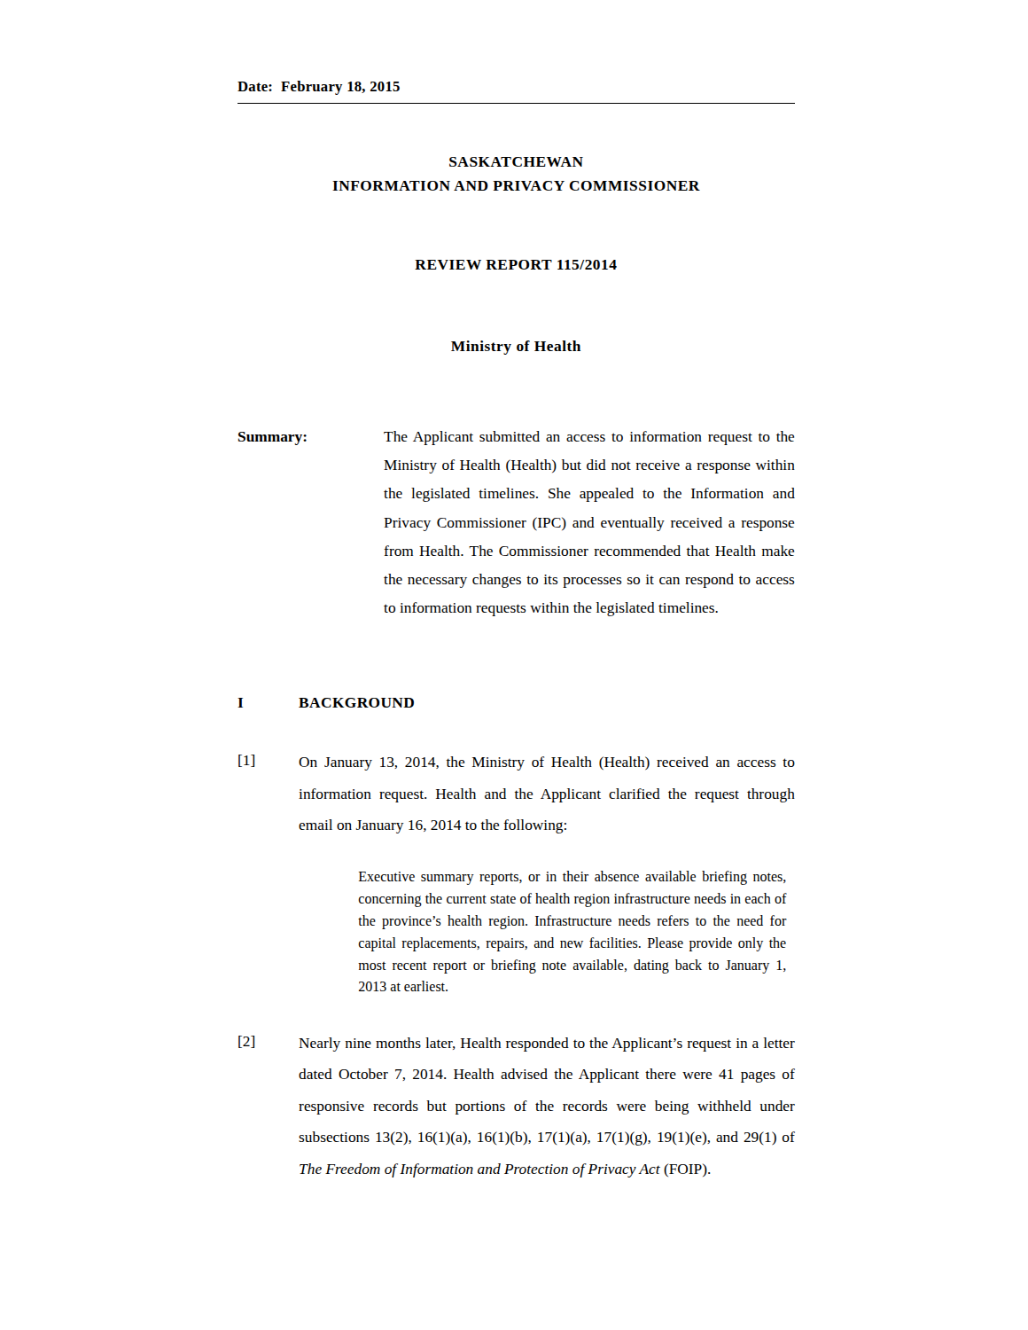Date: February 18, 2015
SASKATCHEWAN
INFORMATION AND PRIVACY COMMISSIONER
REVIEW REPORT 115/2014
Ministry of Health
Summary:
The Applicant submitted an access to information request to the Ministry of Health (Health) but did not receive a response within the legislated timelines. She appealed to the Information and Privacy Commissioner (IPC) and eventually received a response from Health. The Commissioner recommended that Health make the necessary changes to its processes so it can respond to access to information requests within the legislated timelines.
I
BACKGROUND
[1]
On January 13, 2014, the Ministry of Health (Health) received an access to information request. Health and the Applicant clarified the request through email on January 16, 2014 to the following:
Executive summary reports, or in their absence available briefing notes, concerning the current state of health region infrastructure needs in each of the province’s health region. Infrastructure needs refers to the need for capital replacements, repairs, and new facilities. Please provide only the most recent report or briefing note available, dating back to January 1, 2013 at earliest.
[2]
Nearly nine months later, Health responded to the Applicant’s request in a letter dated October 7, 2014. Health advised the Applicant there were 41 pages of responsive records but portions of the records were being withheld under subsections 13(2), 16(1)(a), 16(1)(b), 17(1)(a), 17(1)(g), 19(1)(e), and 29(1) of The Freedom of Information and Protection of Privacy Act (FOIP).